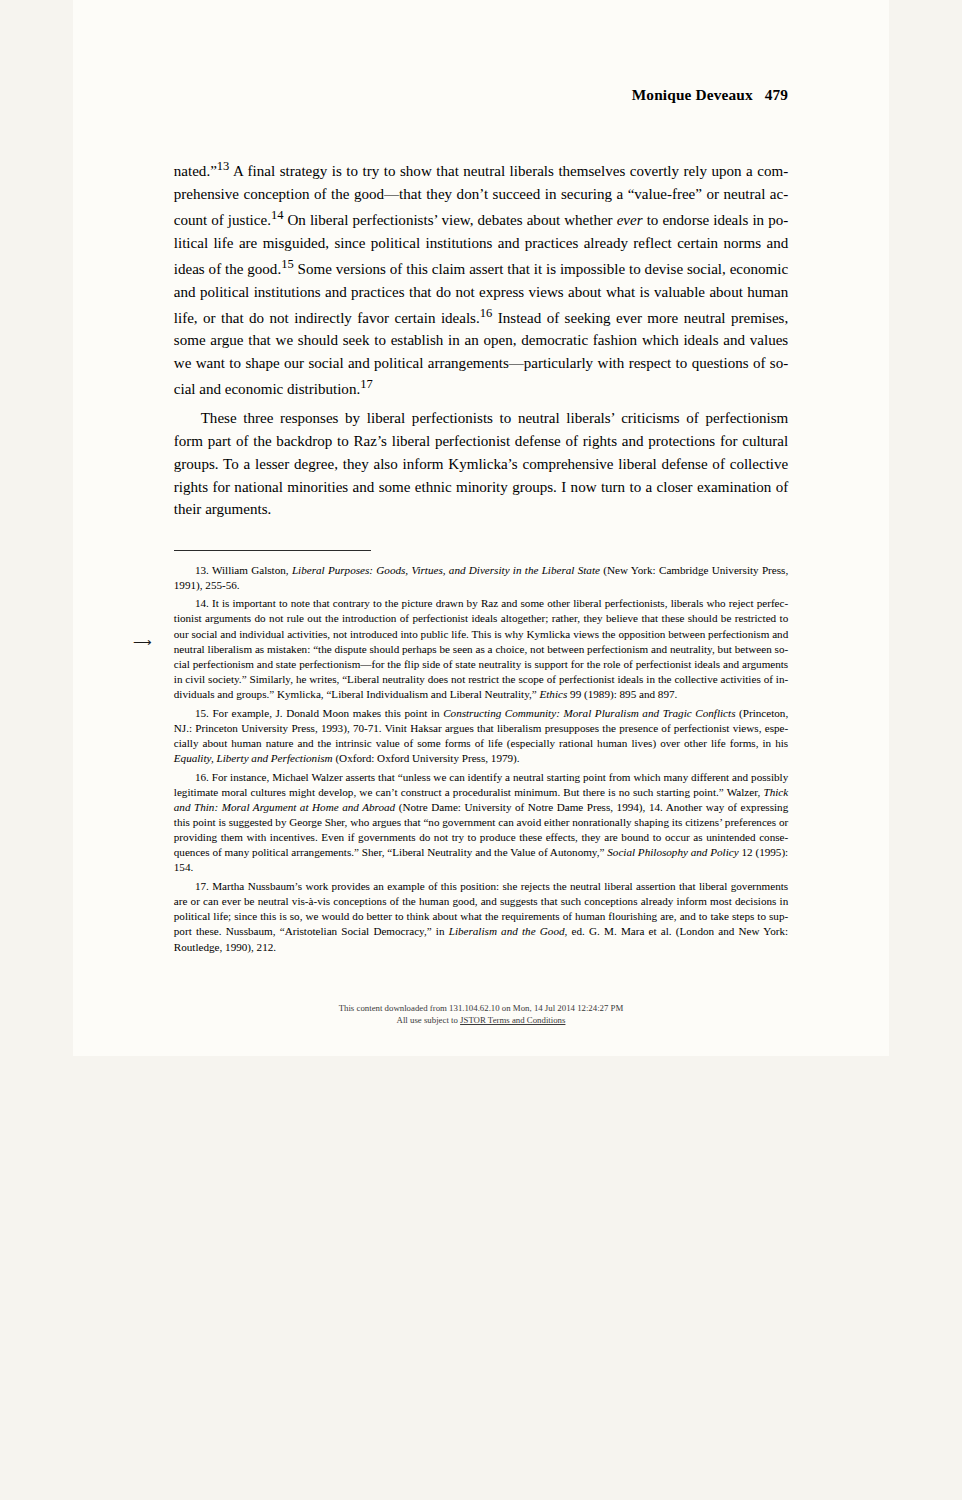Monique Deveaux 479
nated.”13 A final strategy is to try to show that neutral liberals themselves covertly rely upon a comprehensive conception of the good—that they don’t succeed in securing a “value-free” or neutral account of justice.14 On liberal perfectionists’ view, debates about whether ever to endorse ideals in political life are misguided, since political institutions and practices already reflect certain norms and ideas of the good.15 Some versions of this claim assert that it is impossible to devise social, economic and political institutions and practices that do not express views about what is valuable about human life, or that do not indirectly favor certain ideals.16 Instead of seeking ever more neutral premises, some argue that we should seek to establish in an open, democratic fashion which ideals and values we want to shape our social and political arrangements—particularly with respect to questions of social and economic distribution.17
These three responses by liberal perfectionists to neutral liberals’ criticisms of perfectionism form part of the backdrop to Raz’s liberal perfectionist defense of rights and protections for cultural groups. To a lesser degree, they also inform Kymlicka’s comprehensive liberal defense of collective rights for national minorities and some ethnic minority groups. I now turn to a closer examination of their arguments.
13. William Galston, Liberal Purposes: Goods, Virtues, and Diversity in the Liberal State (New York: Cambridge University Press, 1991), 255-56.
14. It is important to note that contrary to the picture drawn by Raz and some other liberal perfectionists, liberals who reject perfectionist arguments do not rule out the introduction of perfectionist ideals altogether; rather, they believe that these should be restricted to our social and individual activities, not introduced into public life. This is why Kymlicka views the opposition between perfectionism and neutral liberalism as mistaken: “the dispute should perhaps be seen as a choice, not between perfectionism and neutrality, but between social perfectionism and state perfectionism—for the flip side of state neutrality is support for the role of perfectionist ideals and arguments in civil society.” Similarly, he writes, “Liberal neutrality does not restrict the scope of perfectionist ideals in the collective activities of individuals and groups.” Kymlicka, “Liberal Individualism and Liberal Neutrality,” Ethics 99 (1989): 895 and 897.
15. For example, J. Donald Moon makes this point in Constructing Community: Moral Pluralism and Tragic Conflicts (Princeton, NJ.: Princeton University Press, 1993), 70-71. Vinit Haksar argues that liberalism presupposes the presence of perfectionist views, especially about human nature and the intrinsic value of some forms of life (especially rational human lives) over other life forms, in his Equality, Liberty and Perfectionism (Oxford: Oxford University Press, 1979).
16. For instance, Michael Walzer asserts that “unless we can identify a neutral starting point from which many different and possibly legitimate moral cultures might develop, we can’t construct a proceduralist minimum. But there is no such starting point.” Walzer, Thick and Thin: Moral Argument at Home and Abroad (Notre Dame: University of Notre Dame Press, 1994), 14. Another way of expressing this point is suggested by George Sher, who argues that “no government can avoid either nonrationally shaping its citizens’ preferences or providing them with incentives. Even if governments do not try to produce these effects, they are bound to occur as unintended consequences of many political arrangements.” Sher, “Liberal Neutrality and the Value of Autonomy,” Social Philosophy and Policy 12 (1995): 154.
17. Martha Nussbaum’s work provides an example of this position: she rejects the neutral liberal assertion that liberal governments are or can ever be neutral vis-à-vis conceptions of the human good, and suggests that such conceptions already inform most decisions in political life; since this is so, we would do better to think about what the requirements of human flourishing are, and to take steps to support these. Nussbaum, “Aristotelian Social Democracy,” in Liberalism and the Good, ed. G. M. Mara et al. (London and New York: Routledge, 1990), 212.
⟶
This content downloaded from 131.104.62.10 on Mon, 14 Jul 2014 12:24:27 PM
All use subject to JSTOR Terms and Conditions